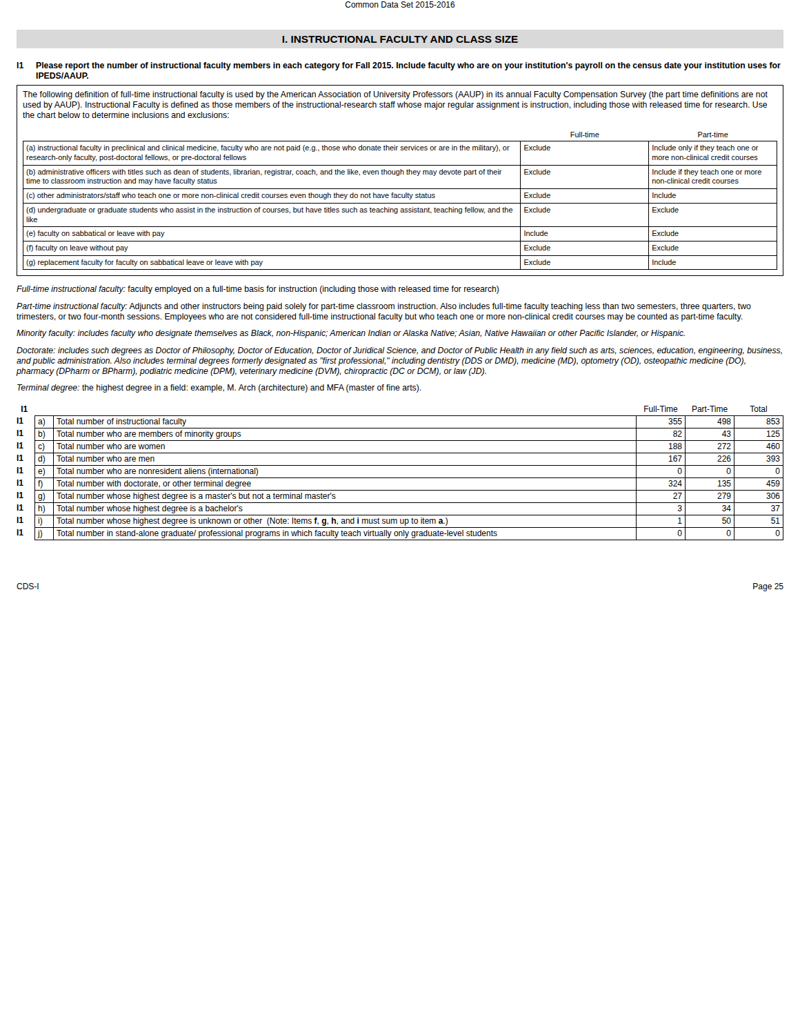Common Data Set 2015-2016
I. INSTRUCTIONAL FACULTY AND CLASS SIZE
I1
Please report the number of instructional faculty members in each category for Fall 2015. Include faculty who are on your institution's payroll on the census date your institution uses for IPEDS/AAUP.
The following definition of full-time instructional faculty is used by the American Association of University Professors (AAUP) in its annual Faculty Compensation Survey (the part time definitions are not used by AAUP). Instructional Faculty is defined as those members of the instructional-research staff whose major regular assignment is instruction, including those with released time for research. Use the chart below to determine inclusions and exclusions:
| | Full-time | Part-time |
| --- | --- | --- |
| (a) instructional faculty in preclinical and clinical medicine, faculty who are not paid (e.g., those who donate their services or are in the military), or research-only faculty, post-doctoral fellows, or pre-doctoral fellows | Exclude | Include only if they teach one or more non-clinical credit courses |
| (b) administrative officers with titles such as dean of students, librarian, registrar, coach, and the like, even though they may devote part of their time to classroom instruction and may have faculty status | Exclude | Include if they teach one or more non-clinical credit courses |
| (c) other administrators/staff who teach one or more non-clinical credit courses even though they do not have faculty status | Exclude | Include |
| (d) undergraduate or graduate students who assist in the instruction of courses, but have titles such as teaching assistant, teaching fellow, and the like | Exclude | Exclude |
| (e) faculty on sabbatical or leave with pay | Include | Exclude |
| (f) faculty on leave without pay | Exclude | Exclude |
| (g) replacement faculty for faculty on sabbatical leave or leave with pay | Exclude | Include |
Full-time instructional faculty: faculty employed on a full-time basis for instruction (including those with released time for research)
Part-time instructional faculty: Adjuncts and other instructors being paid solely for part-time classroom instruction. Also includes full-time faculty teaching less than two semesters, three quarters, two trimesters, or two four-month sessions. Employees who are not considered full-time instructional faculty but who teach one or more non-clinical credit courses may be counted as part-time faculty.
Minority faculty: includes faculty who designate themselves as Black, non-Hispanic; American Indian or Alaska Native; Asian, Native Hawaiian or other Pacific Islander, or Hispanic.
Doctorate: includes such degrees as Doctor of Philosophy, Doctor of Education, Doctor of Juridical Science, and Doctor of Public Health in any field such as arts, sciences, education, engineering, business, and public administration. Also includes terminal degrees formerly designated as "first professional," including dentistry (DDS or DMD), medicine (MD), optometry (OD), osteopathic medicine (DO), pharmacy (DPharm or BPharm), podiatric medicine (DPM), veterinary medicine (DVM), chiropractic (DC or DCM), or law (JD).
Terminal degree: the highest degree in a field: example, M. Arch (architecture) and MFA (master of fine arts).
| I1 | | | Full-Time | Part-Time | Total |
| --- | --- | --- | --- | --- | --- |
| I1 | a) | Total number of instructional faculty | 355 | 498 | 853 |
| I1 | b) | Total number who are members of minority groups | 82 | 43 | 125 |
| I1 | c) | Total number who are women | 188 | 272 | 460 |
| I1 | d) | Total number who are men | 167 | 226 | 393 |
| I1 | e) | Total number who are nonresident aliens (international) | 0 | 0 | 0 |
| I1 | f) | Total number with doctorate, or other terminal degree | 324 | 135 | 459 |
| I1 | g) | Total number whose highest degree is a master's but not a terminal master's | 27 | 279 | 306 |
| I1 | h) | Total number whose highest degree is a bachelor's | 3 | 34 | 37 |
| I1 | i) | Total number whose highest degree is unknown or other (Note: Items f , g , h , and i must sum up to item a .) | 1 | 50 | 51 |
| I1 | j) | Total number in stand-alone graduate/ professional programs in which faculty teach virtually only graduate-level students | 0 | 0 | 0 |
CDS-I
Page 25